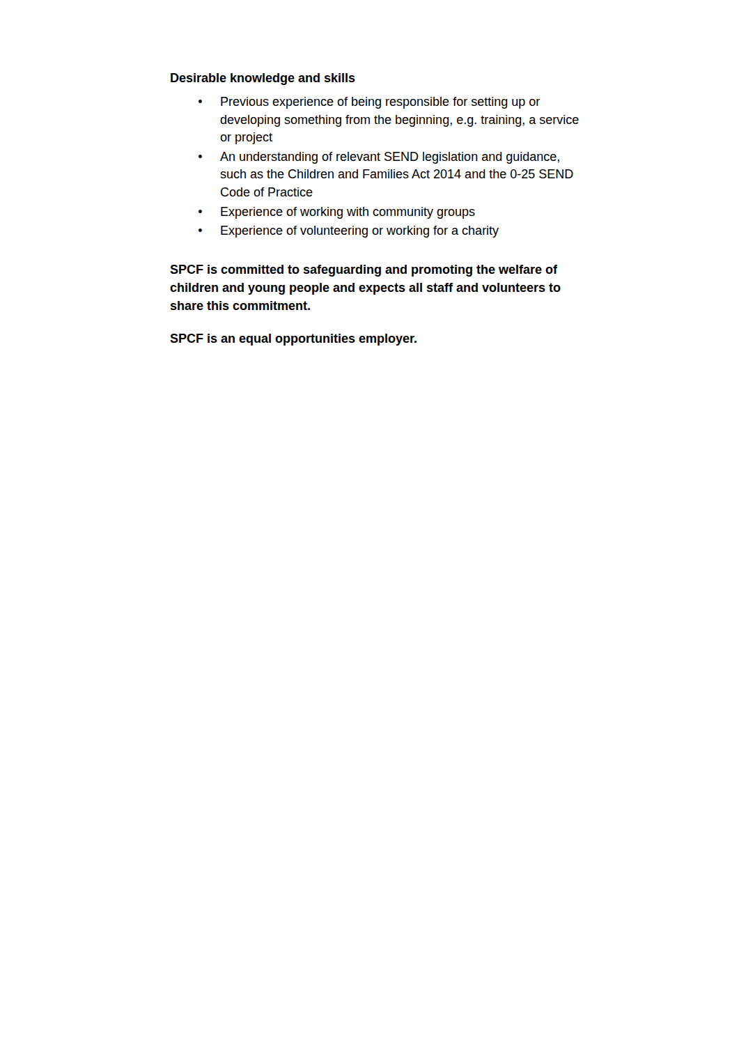Desirable knowledge and skills
Previous experience of being responsible for setting up or developing something from the beginning, e.g. training, a service or project
An understanding of relevant SEND legislation and guidance, such as the Children and Families Act 2014 and the 0-25 SEND Code of Practice
Experience of working with community groups
Experience of volunteering or working for a charity
SPCF is committed to safeguarding and promoting the welfare of children and young people and expects all staff and volunteers to share this commitment.
SPCF is an equal opportunities employer.